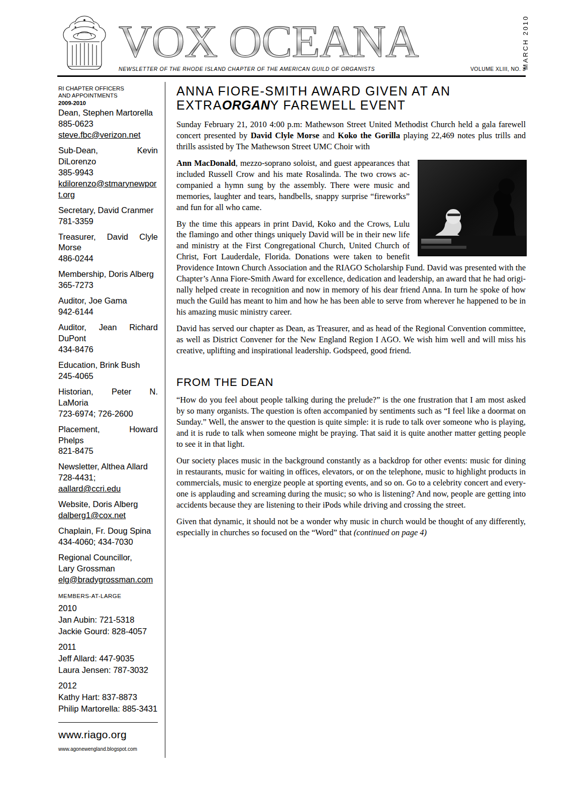March 2010
Vox Oceana
Newsletter of the Rhode Island Chapter of the American Guild of Organists Volume XLIII, No. 3
RI CHAPTER OFFICERS
AND APPOINTMENTS
2009-2010
Dean, Stephen Martorella
885-0623
steve.fbc@verizon.net
Sub-Dean, Kevin DiLorenzo
385-9943
kdilorenzo@stmarynewport.org
Secretary, David Cranmer
781-3359
Treasurer, David Clyle Morse
486-0244
Membership, Doris Alberg
365-7273
Auditor, Joe Gama
942-6144
Auditor, Jean Richard DuPont
434-8476
Education, Brink Bush
245-4065
Historian, Peter N. LaMoria
723-6974; 726-2600
Placement, Howard Phelps
821-8475
Newsletter, Althea Allard
728-4431; aallard@ccri.edu
Website, Doris Alberg
dalberg1@cox.net
Chaplain, Fr. Doug Spina
434-4060; 434-7030
Regional Councillor,
Lary Grossman
elg@bradygrossman.com
MEMBERS-AT-LARGE
2010
Jan Aubin: 721-5318
Jackie Gourd: 828-4057
2011
Jeff Allard: 447-9035
Laura Jensen: 787-3032
2012
Kathy Hart: 837-8873
Philip Martorella: 885-3431
www.riago.org
www.agonewengland.blogspot.com
Anna Fiore-Smith Award Given at an Extraorgany Farewell Event
Sunday February 21, 2010 4:00 p.m: Mathewson Street United Methodist Church held a gala farewell concert presented by David Clyle Morse and Koko the Gorilla playing 22,469 notes plus trills and thrills assisted by The Mathewson Street UMC Choir with
Ann MacDonald, mezzo-soprano soloist, and guest appearances that included Russell Crow and his mate Rosalinda. The two crows accompanied a hymn sung by the assembly. There were music and memories, laughter and tears, handbells, snappy surprise “fireworks” and fun for all who came.
By the time this appears in print David, Koko and the Crows, Lulu the flamingo and other things uniquely David will be in their new life and ministry at the First Congregational Church, United Church of Christ, Fort Lauderdale, Florida. Donations were taken to benefit Providence Intown Church Association and the RIAGO Scholarship Fund. David was presented with the Chapter’s Anna Fiore-Smith Award for excellence, dedication and leadership, an award that he had originally helped create in recognition and now in memory of his dear friend Anna. In turn he spoke of how much the Guild has meant to him and how he has been able to serve from wherever he happened to be in his amazing music ministry career.
David has served our chapter as Dean, as Treasurer, and as head of the Regional Convention committee, as well as District Convener for the New England Region I AGO. We wish him well and will miss his creative, uplifting and inspirational leadership. Godspeed, good friend.
From the Dean
“How do you feel about people talking during the prelude?” is the one frustration that I am most asked by so many organists. The question is often accompanied by sentiments such as “I feel like a doormat on Sunday.” Well, the answer to the question is quite simple: it is rude to talk over someone who is playing, and it is rude to talk when someone might be praying. That said it is quite another matter getting people to see it in that light.
Our society places music in the background constantly as a backdrop for other events: music for dining in restaurants, music for waiting in offices, elevators, or on the telephone, music to highlight products in commercials, music to energize people at sporting events, and so on. Go to a celebrity concert and everyone is applauding and screaming during the music; so who is listening? And now, people are getting into accidents because they are listening to their iPods while driving and crossing the street.
Given that dynamic, it should not be a wonder why music in church would be thought of any differently, especially in churches so focused on the “Word” that (continued on page 4)